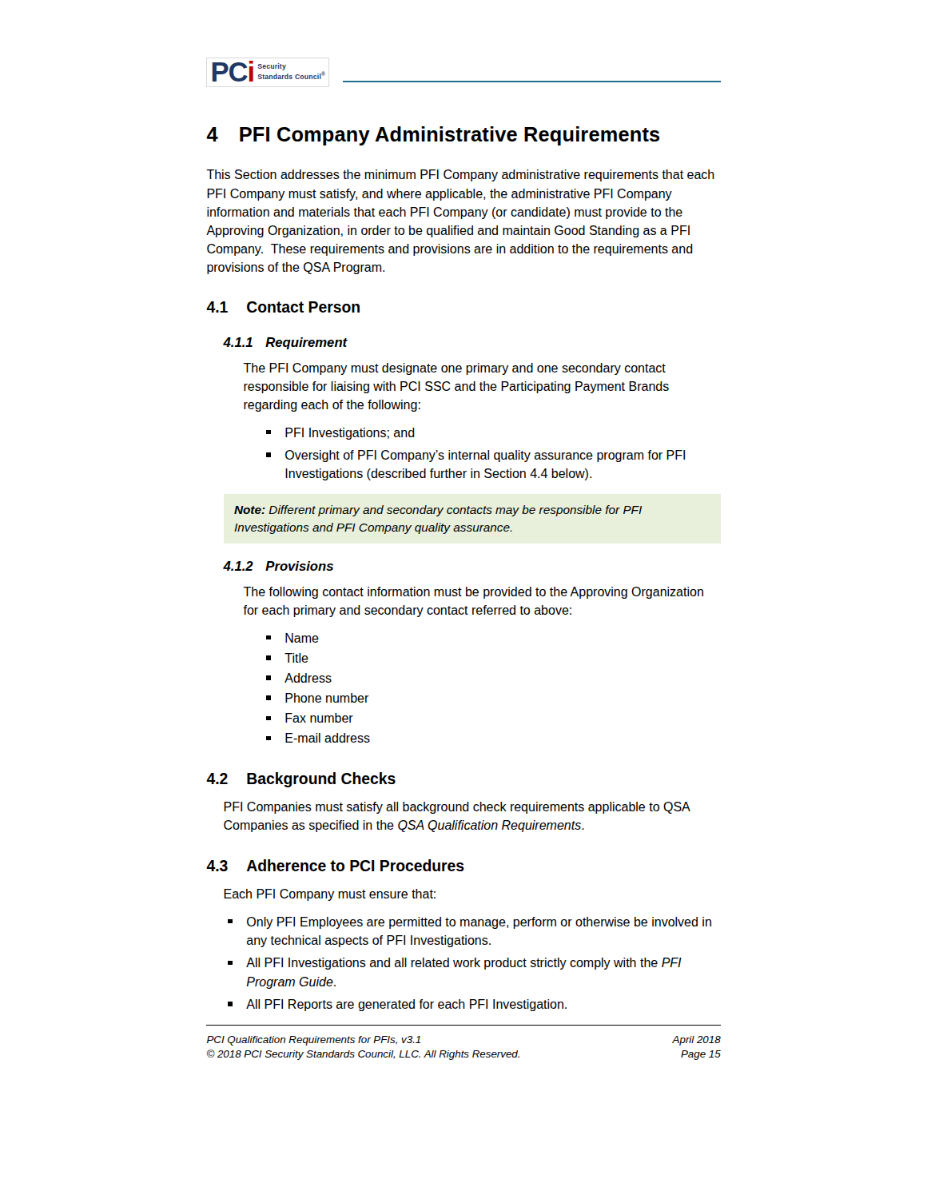PCi Security
Standards Council®
4 PFI Company Administrative Requirements
This Section addresses the minimum PFI Company administrative requirements that each PFI Company must satisfy, and where applicable, the administrative PFI Company information and materials that each PFI Company (or candidate) must provide to the Approving Organization, in order to be qualified and maintain Good Standing as a PFI Company. These requirements and provisions are in addition to the requirements and provisions of the QSA Program.
4.1 Contact Person
4.1.1 Requirement
The PFI Company must designate one primary and one secondary contact responsible for liaising with PCI SSC and the Participating Payment Brands regarding each of the following:
PFI Investigations; and
Oversight of PFI Company’s internal quality assurance program for PFI Investigations (described further in Section 4.4 below).
Note: Different primary and secondary contacts may be responsible for PFI Investigations and PFI Company quality assurance.
4.1.2 Provisions
The following contact information must be provided to the Approving Organization for each primary and secondary contact referred to above:
Name
Title
Address
Phone number
Fax number
E-mail address
4.2 Background Checks
PFI Companies must satisfy all background check requirements applicable to QSA Companies as specified in the QSA Qualification Requirements.
4.3 Adherence to PCI Procedures
Each PFI Company must ensure that:
Only PFI Employees are permitted to manage, perform or otherwise be involved in any technical aspects of PFI Investigations.
All PFI Investigations and all related work product strictly comply with the PFI Program Guide.
All PFI Reports are generated for each PFI Investigation.
PCI Qualification Requirements for PFIs, v3.1
April 2018
© 2018 PCI Security Standards Council, LLC. All Rights Reserved.
Page 15